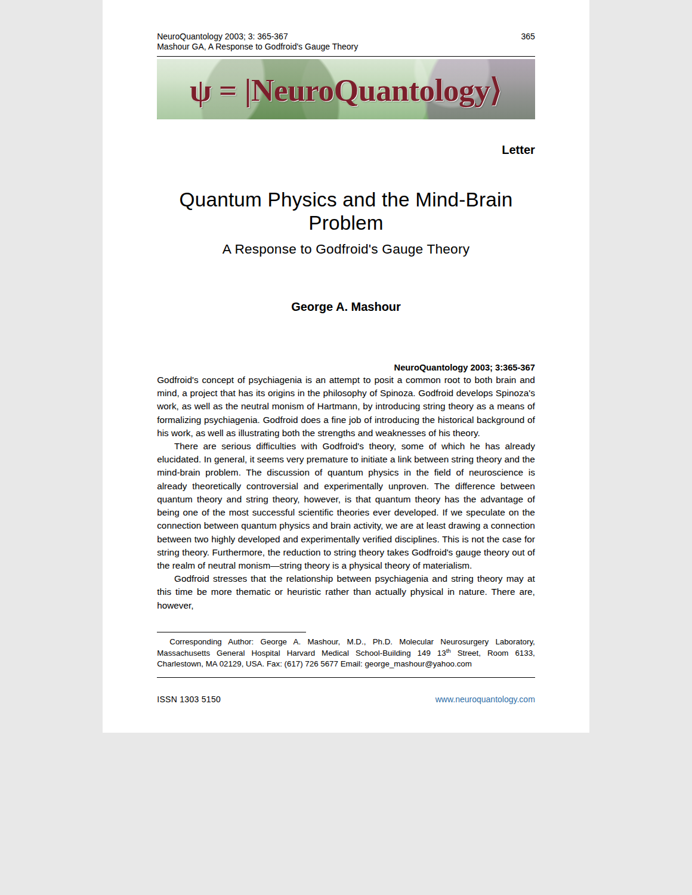NeuroQuantology 2003; 3: 365-367
Mashour GA, A Response to Godfroid's Gauge Theory
365
ψ = |Neuro Quantology⟩
Letter
Quantum Physics and the Mind-Brain Problem
A Response to Godfroid's Gauge Theory
George A. Mashour
NeuroQuantology 2003; 3:365-367
Godfroid's concept of psychiagenia is an attempt to posit a common root to both brain and mind, a project that has its origins in the philosophy of Spinoza. Godfroid develops Spinoza's work, as well as the neutral monism of Hartmann, by introducing string theory as a means of formalizing psychiagenia. Godfroid does a fine job of introducing the historical background of his work, as well as illustrating both the strengths and weaknesses of his theory.
There are serious difficulties with Godfroid's theory, some of which he has already elucidated. In general, it seems very premature to initiate a link between string theory and the mind-brain problem. The discussion of quantum physics in the field of neuroscience is already theoretically controversial and experimentally unproven. The difference between quantum theory and string theory, however, is that quantum theory has the advantage of being one of the most successful scientific theories ever developed. If we speculate on the connection between quantum physics and brain activity, we are at least drawing a connection between two highly developed and experimentally verified disciplines. This is not the case for string theory. Furthermore, the reduction to string theory takes Godfroid's gauge theory out of the realm of neutral monism—string theory is a physical theory of materialism.
Godfroid stresses that the relationship between psychiagenia and string theory may at this time be more thematic or heuristic rather than actually physical in nature. There are, however,
Corresponding Author: George A. Mashour, M.D., Ph.D. Molecular Neurosurgery Laboratory, Massachusetts General Hospital Harvard Medical School-Building 149 13th Street, Room 6133, Charlestown, MA 02129, USA. Fax: (617) 726 5677 Email: george_mashour@yahoo.com
ISSN 1303 5150
www.neuroquantology.com